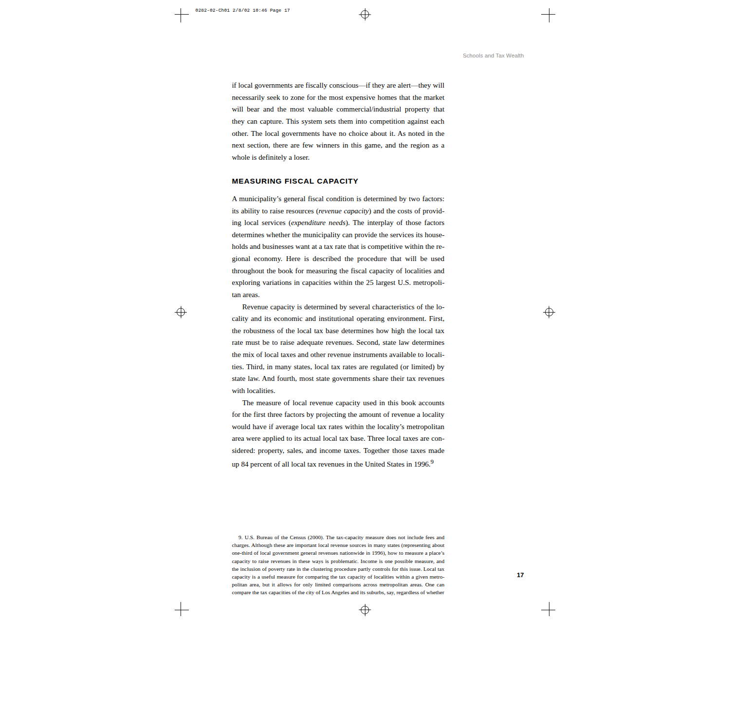0282-02-Ch01 2/8/02 10:46 Page 17
Schools and Tax Wealth
if local governments are fiscally conscious—if they are alert—they will necessarily seek to zone for the most expensive homes that the market will bear and the most valuable commercial/industrial property that they can capture. This system sets them into competition against each other. The local governments have no choice about it. As noted in the next section, there are few winners in this game, and the region as a whole is definitely a loser.
MEASURING FISCAL CAPACITY
A municipality’s general fiscal condition is determined by two factors: its ability to raise resources (revenue capacity) and the costs of providing local services (expenditure needs). The interplay of those factors determines whether the municipality can provide the services its households and businesses want at a tax rate that is competitive within the regional economy. Here is described the procedure that will be used throughout the book for measuring the fiscal capacity of localities and exploring variations in capacities within the 25 largest U.S. metropolitan areas.
Revenue capacity is determined by several characteristics of the locality and its economic and institutional operating environment. First, the robustness of the local tax base determines how high the local tax rate must be to raise adequate revenues. Second, state law determines the mix of local taxes and other revenue instruments available to localities. Third, in many states, local tax rates are regulated (or limited) by state law. And fourth, most state governments share their tax revenues with localities.
The measure of local revenue capacity used in this book accounts for the first three factors by projecting the amount of revenue a locality would have if average local tax rates within the locality’s metropolitan area were applied to its actual local tax base. Three local taxes are considered: property, sales, and income taxes. Together those taxes made up 84 percent of all local tax revenues in the United States in 1996.9
9. U.S. Bureau of the Census (2000). The tax-capacity measure does not include fees and charges. Although these are important local revenue sources in many states (representing about one-third of local government general revenues nationwide in 1996), how to measure a place’s capacity to raise revenues in these ways is problematic. Income is one possible measure, and the inclusion of poverty rate in the clustering procedure partly controls for this issue. Local tax capacity is a useful measure for comparing the tax capacity of localities within a given metropolitan area, but it allows for only limited comparisons across metropolitan areas. One can compare the tax capacities of the city of Los Angeles and its suburbs, say, regardless of whether
17